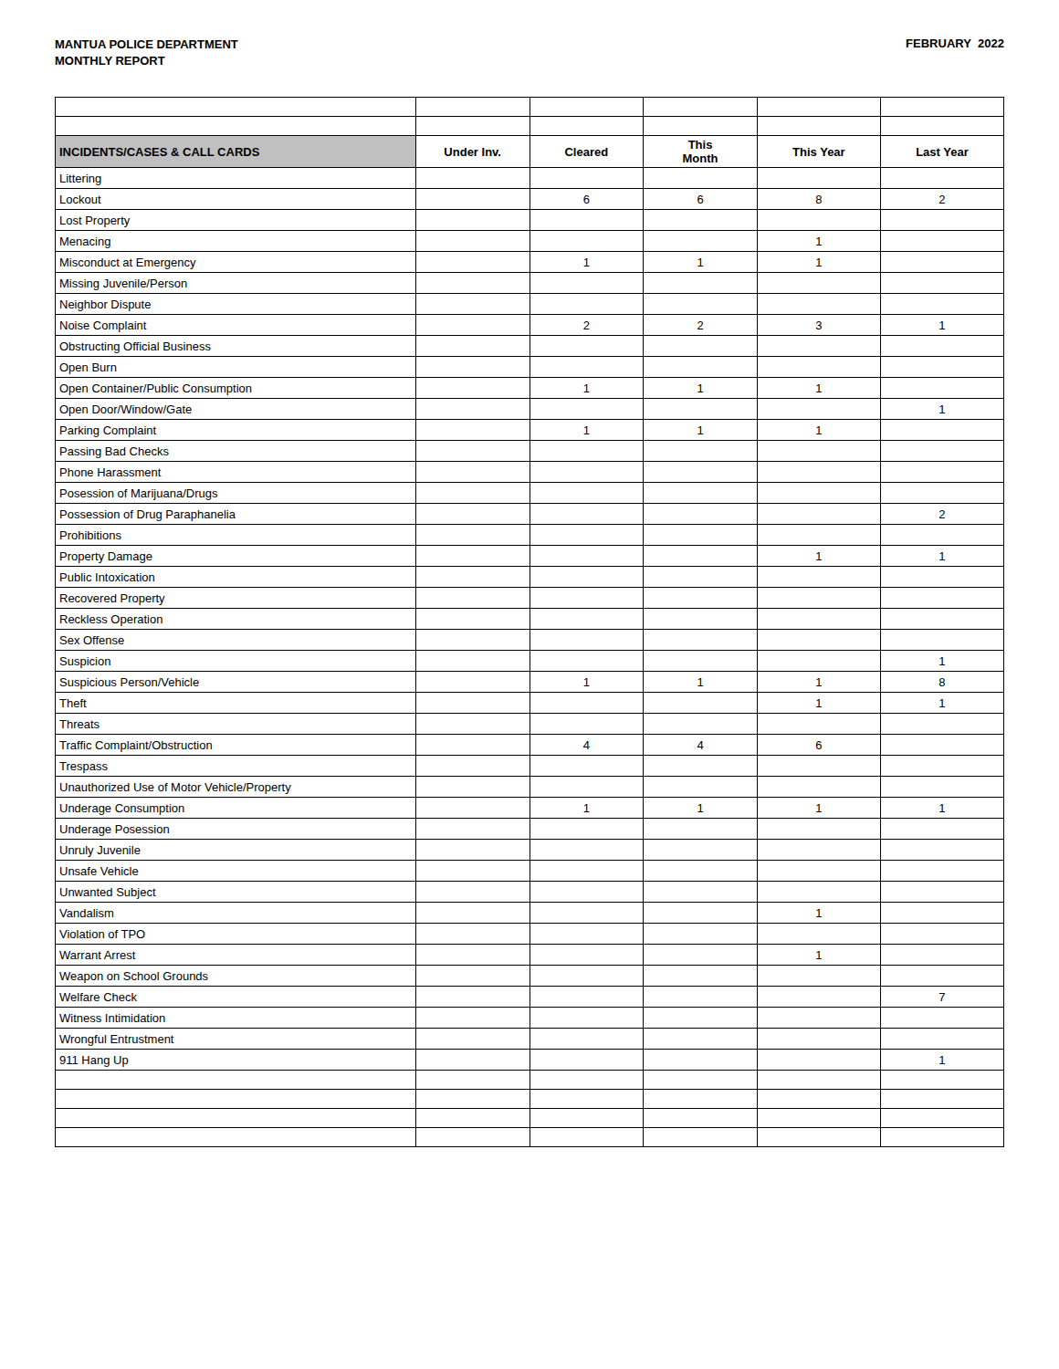MANTUA POLICE DEPARTMENT
MONTHLY REPORT
FEBRUARY 2022
| INCIDENTS/CASES & CALL CARDS | Under Inv. | Cleared | This Month | This Year | Last Year |
| --- | --- | --- | --- | --- | --- |
| Littering | | | | | |
| Lockout | | 6 | 6 | 8 | 2 |
| Lost Property | | | | | |
| Menacing | | | | 1 | |
| Misconduct at Emergency | | 1 | 1 | 1 | |
| Missing Juvenile/Person | | | | | |
| Neighbor Dispute | | | | | |
| Noise Complaint | | 2 | 2 | 3 | 1 |
| Obstructing Official Business | | | | | |
| Open Burn | | | | | |
| Open Container/Public Consumption | | 1 | 1 | 1 | |
| Open Door/Window/Gate | | | | | 1 |
| Parking Complaint | | 1 | 1 | 1 | |
| Passing Bad Checks | | | | | |
| Phone Harassment | | | | | |
| Posession of Marijuana/Drugs | | | | | |
| Possession of Drug Paraphanelia | | | | | 2 |
| Prohibitions | | | | | |
| Property Damage | | | | 1 | 1 |
| Public Intoxication | | | | | |
| Recovered Property | | | | | |
| Reckless Operation | | | | | |
| Sex Offense | | | | | |
| Suspicion | | | | | 1 |
| Suspicious Person/Vehicle | | 1 | 1 | 1 | 8 |
| Theft | | | | 1 | 1 |
| Threats | | | | | |
| Traffic Complaint/Obstruction | | 4 | 4 | 6 | |
| Trespass | | | | | |
| Unauthorized Use of Motor Vehicle/Property | | | | | |
| Underage Consumption | | 1 | 1 | 1 | 1 |
| Underage Posession | | | | | |
| Unruly Juvenile | | | | | |
| Unsafe Vehicle | | | | | |
| Unwanted Subject | | | | | |
| Vandalism | | | | 1 | |
| Violation of TPO | | | | | |
| Warrant Arrest | | | | 1 | |
| Weapon on School Grounds | | | | | |
| Welfare Check | | | | | 7 |
| Witness Intimidation | | | | | |
| Wrongful Entrustment | | | | | |
| 911 Hang Up | | | | | 1 |